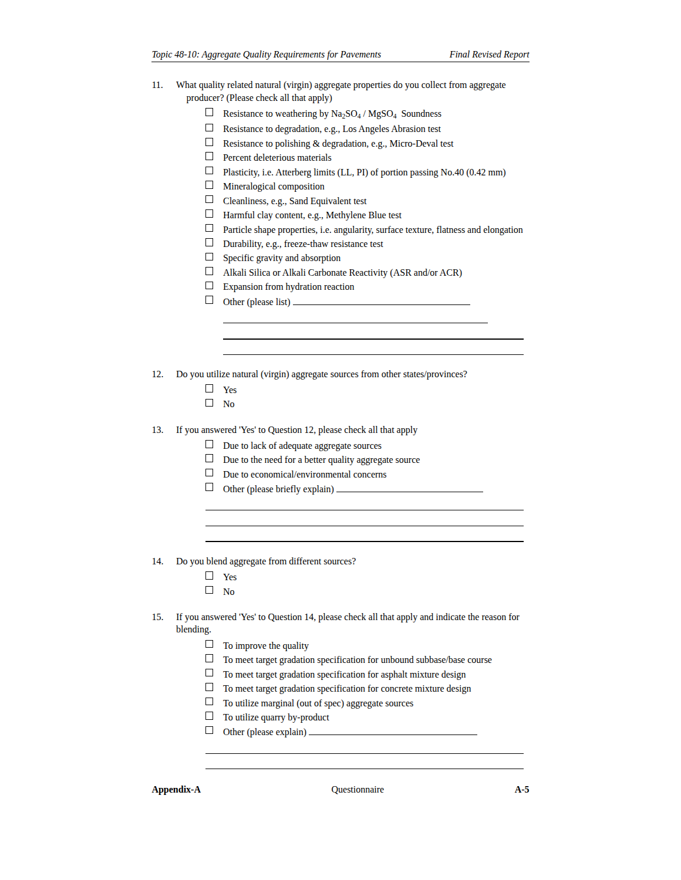Topic 48-10: Aggregate Quality Requirements for Pavements
Final Revised Report
11. What quality related natural (virgin) aggregate properties do you collect from aggregate producer? (Please check all that apply)
Resistance to weathering by Na2SO4 / MgSO4 Soundness
Resistance to degradation, e.g., Los Angeles Abrasion test
Resistance to polishing & degradation, e.g., Micro-Deval test
Percent deleterious materials
Plasticity, i.e. Atterberg limits (LL, PI) of portion passing No.40 (0.42 mm)
Mineralogical composition
Cleanliness, e.g., Sand Equivalent test
Harmful clay content, e.g., Methylene Blue test
Particle shape properties, i.e. angularity, surface texture, flatness and elongation
Durability, e.g., freeze-thaw resistance test
Specific gravity and absorption
Alkali Silica or Alkali Carbonate Reactivity (ASR and/or ACR)
Expansion from hydration reaction
Other (please list)
12. Do you utilize natural (virgin) aggregate sources from other states/provinces?
Yes
No
13. If you answered 'Yes' to Question 12, please check all that apply
Due to lack of adequate aggregate sources
Due to the need for a better quality aggregate source
Due to economical/environmental concerns
Other (please briefly explain)
14. Do you blend aggregate from different sources?
Yes
No
15. If you answered 'Yes' to Question 14, please check all that apply and indicate the reason for blending.
To improve the quality
To meet target gradation specification for unbound subbase/base course
To meet target gradation specification for asphalt mixture design
To meet target gradation specification for concrete mixture design
To utilize marginal (out of spec) aggregate sources
To utilize quarry by-product
Other (please explain)
Appendix-A
Questionnaire
A-5